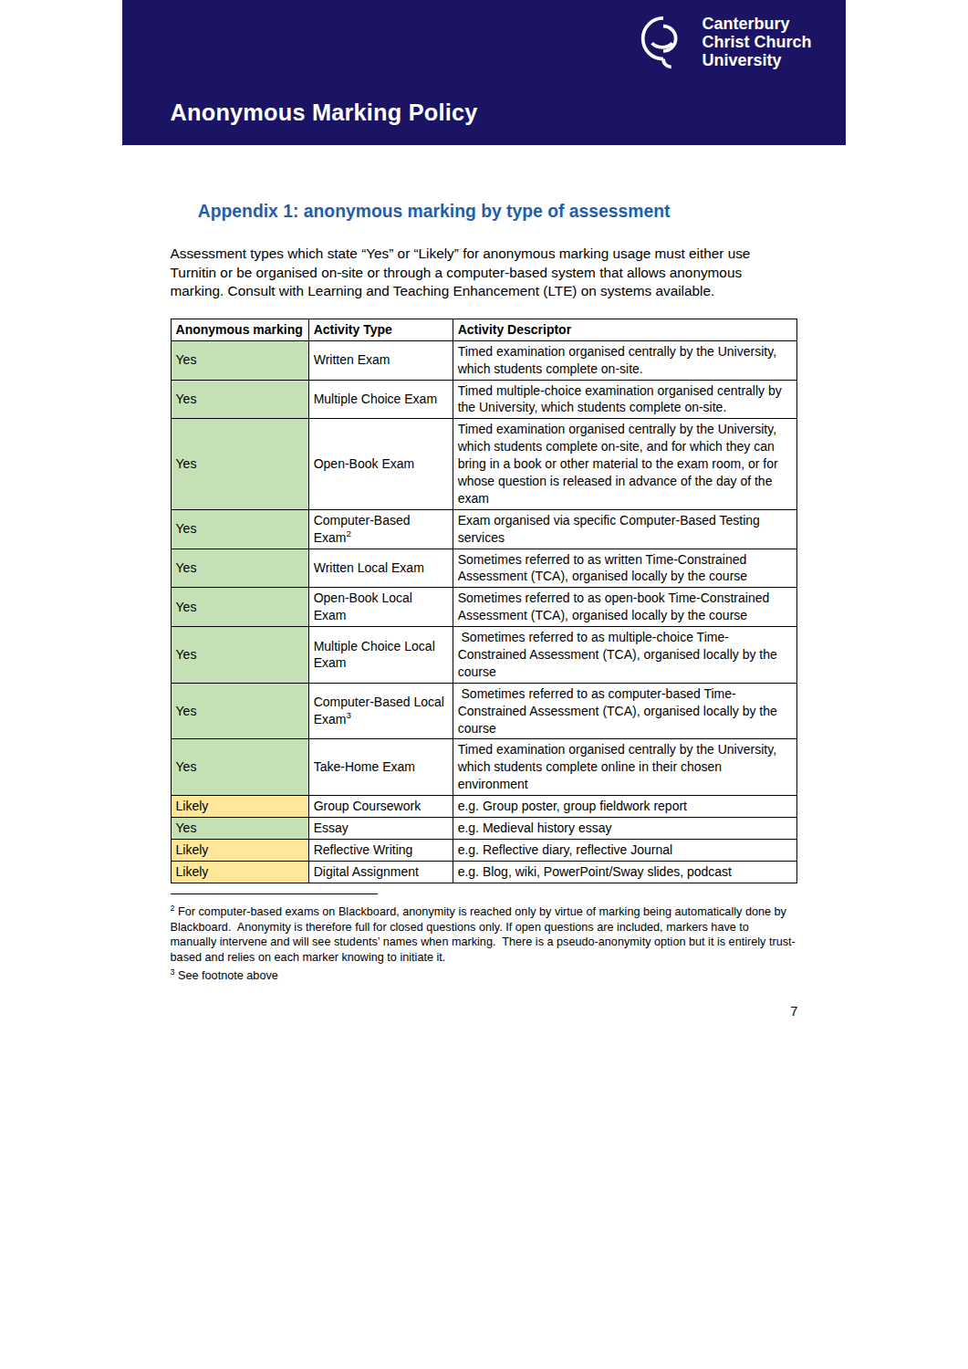Canterbury
Christ Church
University
Anonymous Marking Policy
Appendix 1: anonymous marking by type of assessment
Assessment types which state “Yes” or “Likely” for anonymous marking usage must either use Turnitin or be organised on-site or through a computer-based system that allows anonymous marking. Consult with Learning and Teaching Enhancement (LTE) on systems available.
| Anonymous marking | Activity Type | Activity Descriptor |
| --- | --- | --- |
| Yes | Written Exam | Timed examination organised centrally by the University, which students complete on-site. |
| Yes | Multiple Choice Exam | Timed multiple-choice examination organised centrally by the University, which students complete on-site. |
| Yes | Open-Book Exam | Timed examination organised centrally by the University, which students complete on-site, and for which they can bring in a book or other material to the exam room, or for whose question is released in advance of the day of the exam |
| Yes | Computer-Based Exam 2 | Exam organised via specific Computer-Based Testing services |
| Yes | Written Local Exam | Sometimes referred to as written Time-Constrained Assessment (TCA), organised locally by the course |
| Yes | Open-Book Local Exam | Sometimes referred to as open-book Time-Constrained Assessment (TCA), organised locally by the course |
| Yes | Multiple Choice Local Exam | Sometimes referred to as multiple-choice Time-Constrained Assessment (TCA), organised locally by the course |
| Yes | Computer-Based Local Exam 3 | Sometimes referred to as computer-based Time-Constrained Assessment (TCA), organised locally by the course |
| Yes | Take-Home Exam | Timed examination organised centrally by the University, which students complete online in their chosen environment |
| Likely | Group Coursework | e.g. Group poster, group fieldwork report |
| Yes | Essay | e.g. Medieval history essay |
| Likely | Reflective Writing | e.g. Reflective diary, reflective Journal |
| Likely | Digital Assignment | e.g. Blog, wiki, PowerPoint/Sway slides, podcast |
2 For computer-based exams on Blackboard, anonymity is reached only by virtue of marking being automatically done by Blackboard. Anonymity is therefore full for closed questions only. If open questions are included, markers have to manually intervene and will see students’ names when marking. There is a pseudo-anonymity option but it is entirely trust-based and relies on each marker knowing to initiate it.
3 See footnote above
7